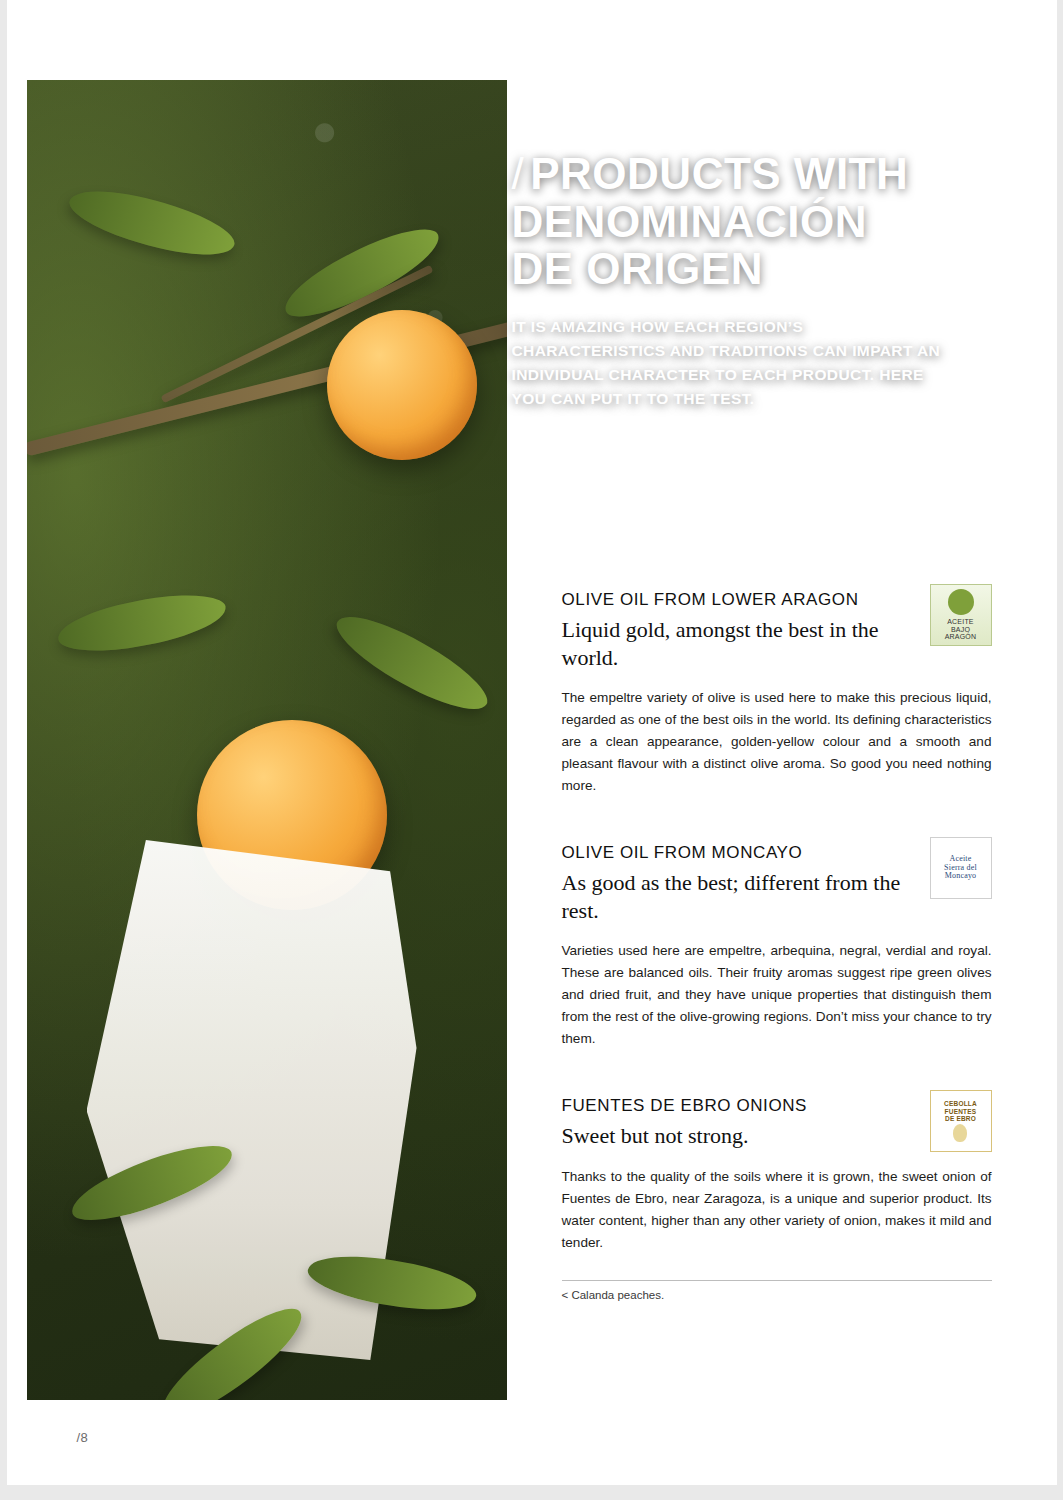/PRODUCTS WITH
DENOMINACIÓN
DE ORIGEN
It is amazing how each region’s characteristics and traditions can impart an individual character to each product. Here you can put it to the test.
ACEITE
BAJO ARAGÓN
Olive oil from Lower Aragon
Liquid gold, amongst the best in the world.
The empeltre variety of olive is used here to make this precious liquid, regarded as one of the best oils in the world. Its defining characteristics are a clean appearance, golden-yellow colour and a smooth and pleasant flavour with a distinct olive aroma. So good you need nothing more.
Aceite
Sierra del Moncayo
Olive oil from Moncayo
As good as the best; different from the rest.
Varieties used here are empeltre, arbequina, negral, verdial and royal. These are balanced oils. Their fruity aromas suggest ripe green olives and dried fruit, and they have unique properties that distinguish them from the rest of the olive-growing regions. Don’t miss your chance to try them.
CEBOLLA
FUENTES
DE EBRO
Fuentes de Ebro onions
Sweet but not strong.
Thanks to the quality of the soils where it is grown, the sweet onion of Fuentes de Ebro, near Zaragoza, is a unique and superior product. Its water content, higher than any other variety of onion, makes it mild and tender.
< Calanda peaches.
/8